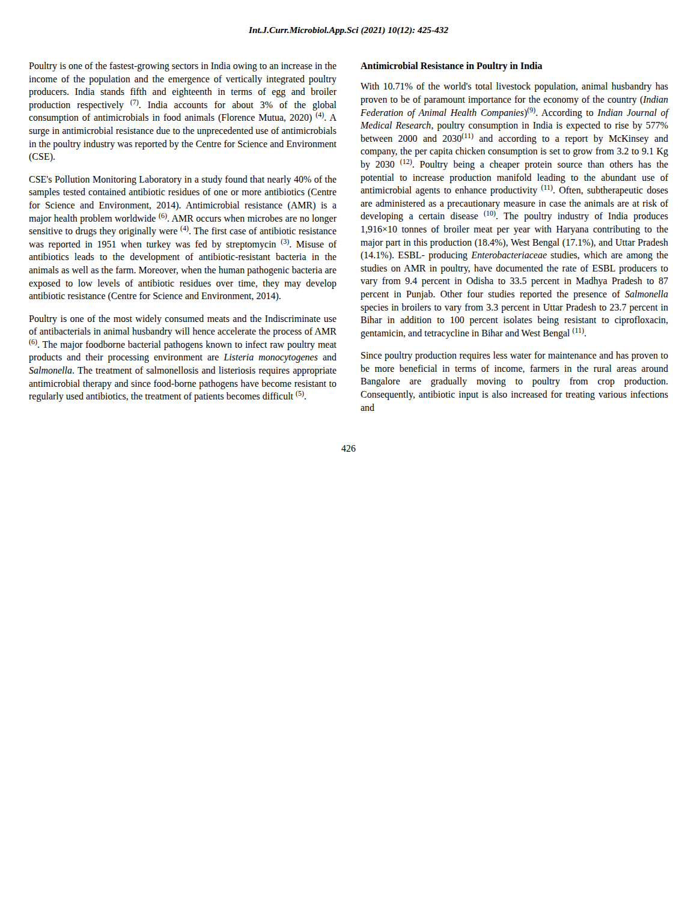Int.J.Curr.Microbiol.App.Sci (2021) 10(12): 425-432
Poultry is one of the fastest-growing sectors in India owing to an increase in the income of the population and the emergence of vertically integrated poultry producers. India stands fifth and eighteenth in terms of egg and broiler production respectively (7). India accounts for about 3% of the global consumption of antimicrobials in food animals (Florence Mutua, 2020) (4). A surge in antimicrobial resistance due to the unprecedented use of antimicrobials in the poultry industry was reported by the Centre for Science and Environment (CSE).
CSE's Pollution Monitoring Laboratory in a study found that nearly 40% of the samples tested contained antibiotic residues of one or more antibiotics (Centre for Science and Environment, 2014). Antimicrobial resistance (AMR) is a major health problem worldwide (6). AMR occurs when microbes are no longer sensitive to drugs they originally were (4). The first case of antibiotic resistance was reported in 1951 when turkey was fed by streptomycin (3). Misuse of antibiotics leads to the development of antibiotic-resistant bacteria in the animals as well as the farm. Moreover, when the human pathogenic bacteria are exposed to low levels of antibiotic residues over time, they may develop antibiotic resistance (Centre for Science and Environment, 2014).
Poultry is one of the most widely consumed meats and the Indiscriminate use of antibacterials in animal husbandry will hence accelerate the process of AMR (6). The major foodborne bacterial pathogens known to infect raw poultry meat products and their processing environment are Listeria monocytogenes and Salmonella. The treatment of salmonellosis and listeriosis requires appropriate antimicrobial therapy and since food-borne pathogens have become resistant to regularly used antibiotics, the treatment of patients becomes difficult (5).
Antimicrobial Resistance in Poultry in India
With 10.71% of the world's total livestock population, animal husbandry has proven to be of paramount importance for the economy of the country (Indian Federation of Animal Health Companies)(9). According to Indian Journal of Medical Research, poultry consumption in India is expected to rise by 577% between 2000 and 2030(11) and according to a report by McKinsey and company, the per capita chicken consumption is set to grow from 3.2 to 9.1 Kg by 2030 (12). Poultry being a cheaper protein source than others has the potential to increase production manifold leading to the abundant use of antimicrobial agents to enhance productivity (11). Often, subtherapeutic doses are administered as a precautionary measure in case the animals are at risk of developing a certain disease (10). The poultry industry of India produces 1,916×10 tonnes of broiler meat per year with Haryana contributing to the major part in this production (18.4%), West Bengal (17.1%), and Uttar Pradesh (14.1%). ESBL- producing Enterobacteriaceae studies, which are among the studies on AMR in poultry, have documented the rate of ESBL producers to vary from 9.4 percent in Odisha to 33.5 percent in Madhya Pradesh to 87 percent in Punjab. Other four studies reported the presence of Salmonella species in broilers to vary from 3.3 percent in Uttar Pradesh to 23.7 percent in Bihar in addition to 100 percent isolates being resistant to ciprofloxacin, gentamicin, and tetracycline in Bihar and West Bengal (11).
Since poultry production requires less water for maintenance and has proven to be more beneficial in terms of income, farmers in the rural areas around Bangalore are gradually moving to poultry from crop production. Consequently, antibiotic input is also increased for treating various infections and
426